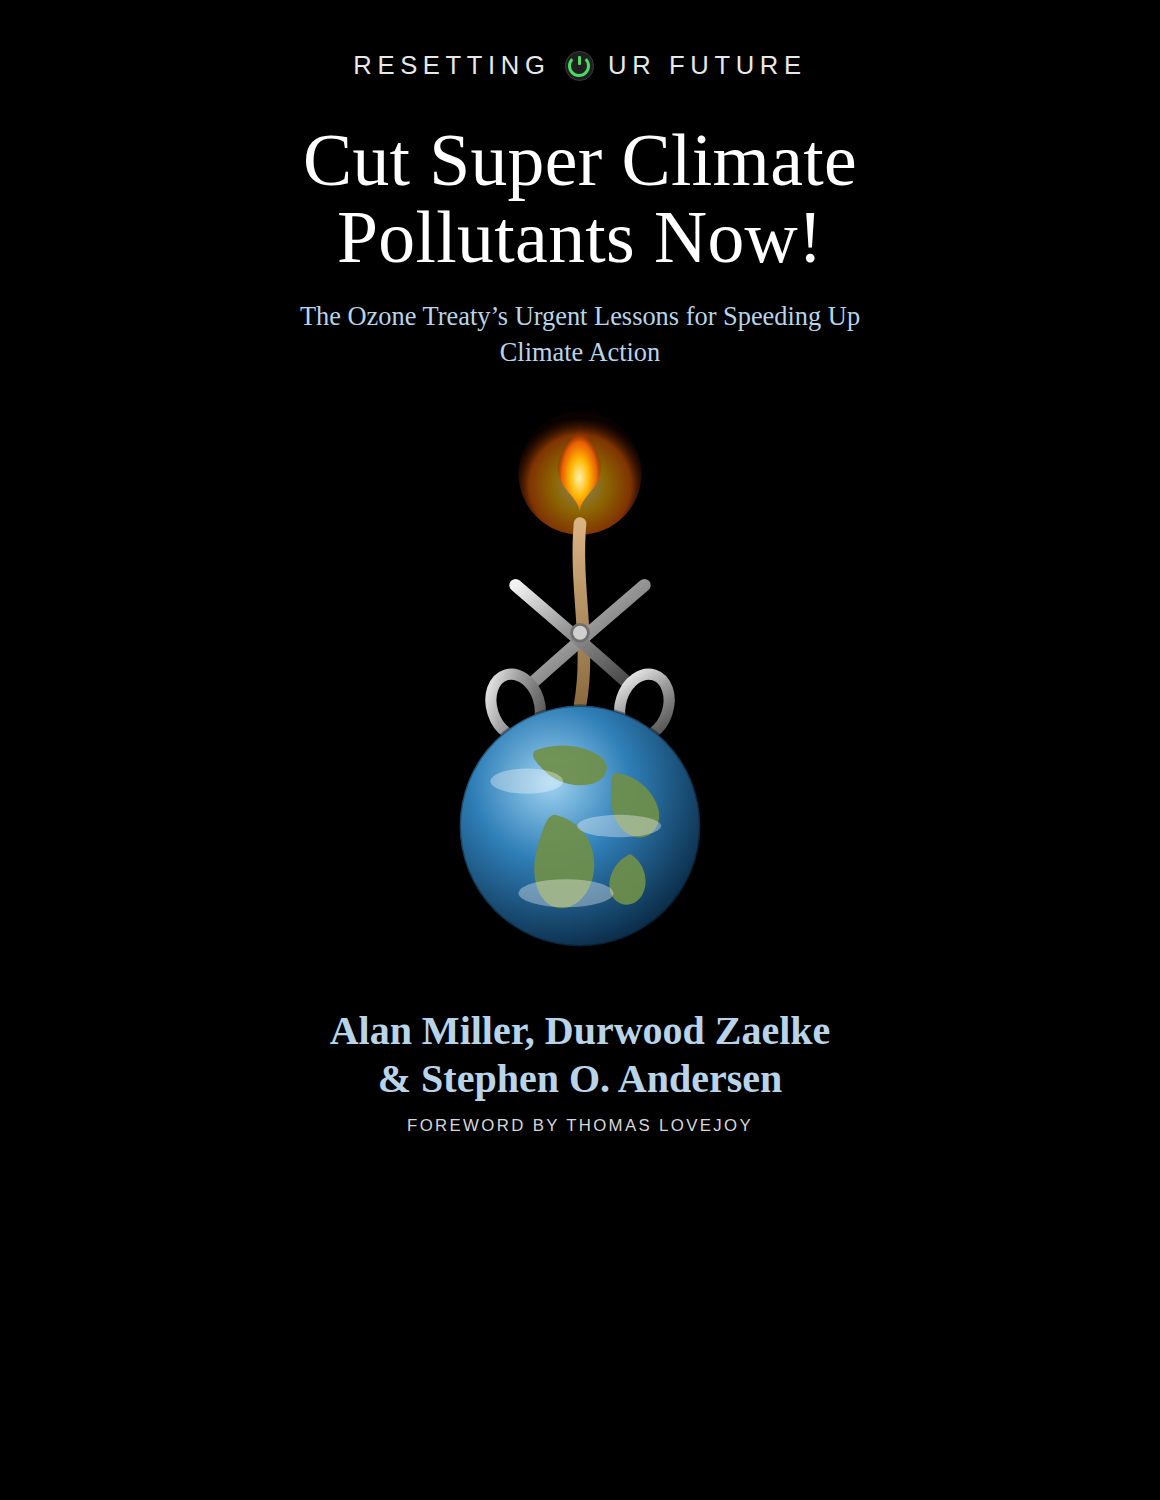Resetting ur Future
Cut Super Climate Pollutants Now!
The Ozone Treaty’s Urgent Lessons for Speeding Up Climate Action
Alan Miller, Durwood Zaelke
& Stephen O. Andersen
Foreword by Thomas Lovejoy